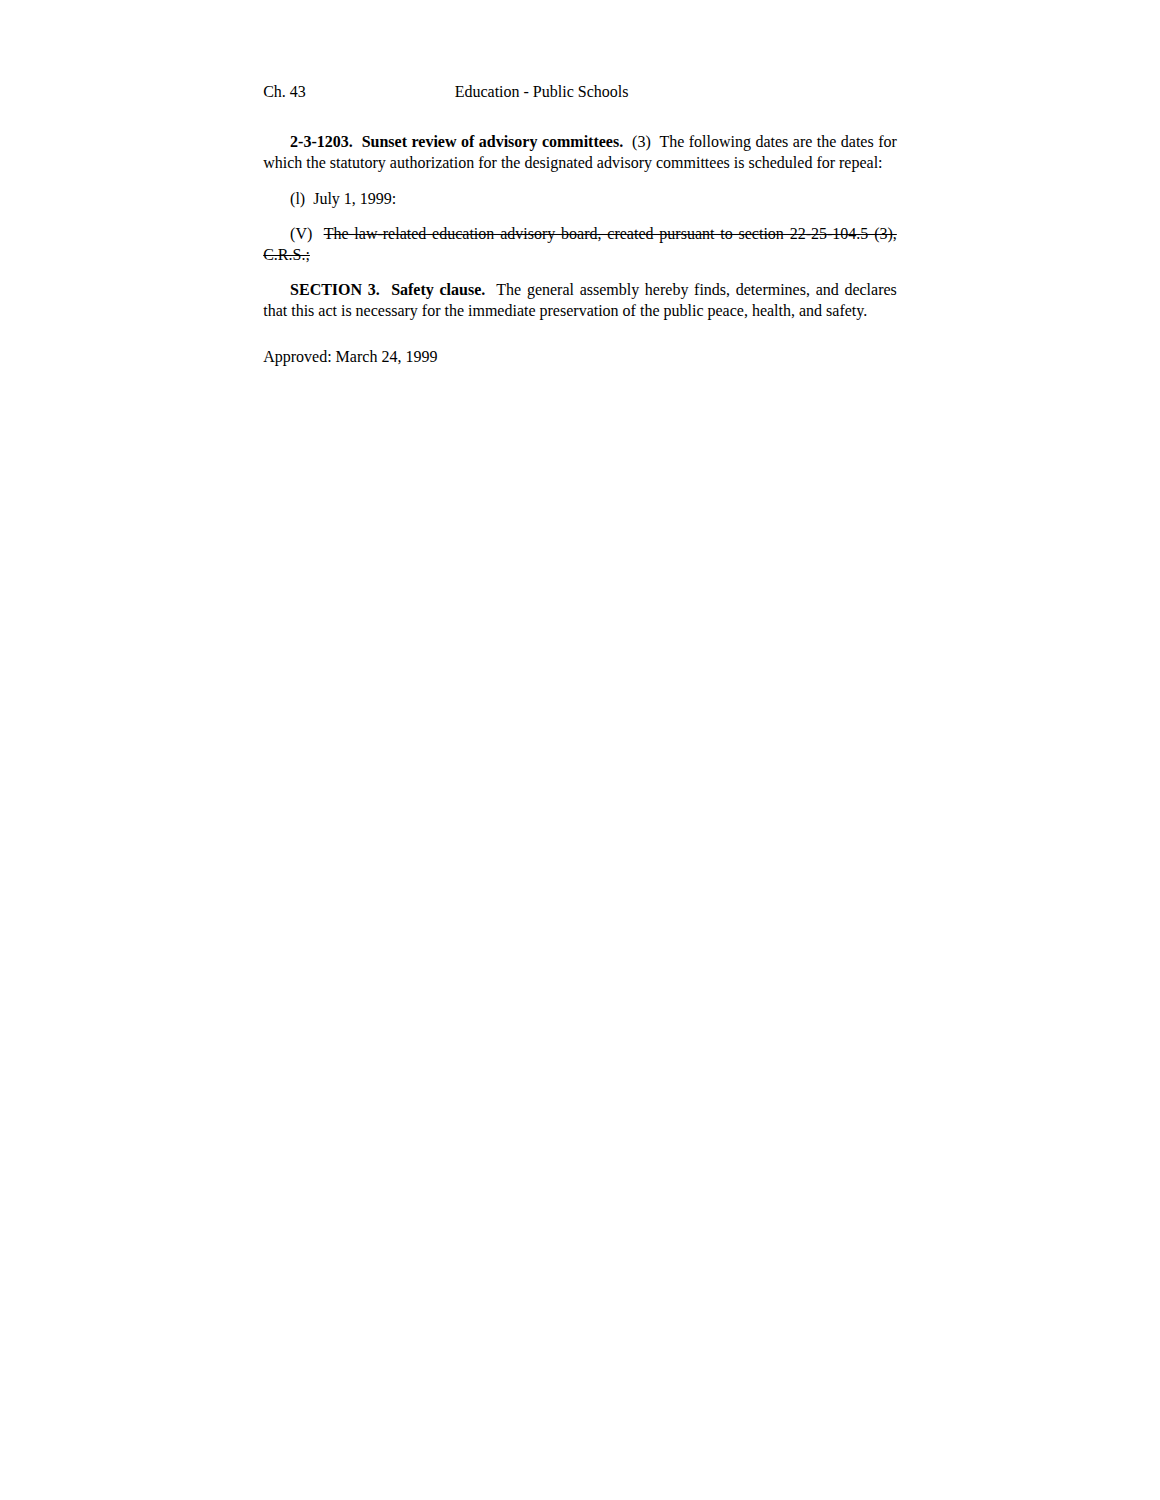Ch. 43 Education - Public Schools
2-3-1203. Sunset review of advisory committees. (3) The following dates are the dates for which the statutory authorization for the designated advisory committees is scheduled for repeal:
(l) July 1, 1999:
(V) The law-related education advisory board, created pursuant to section 22-25-104.5 (3), C.R.S.;
SECTION 3. Safety clause. The general assembly hereby finds, determines, and declares that this act is necessary for the immediate preservation of the public peace, health, and safety.
Approved: March 24, 1999